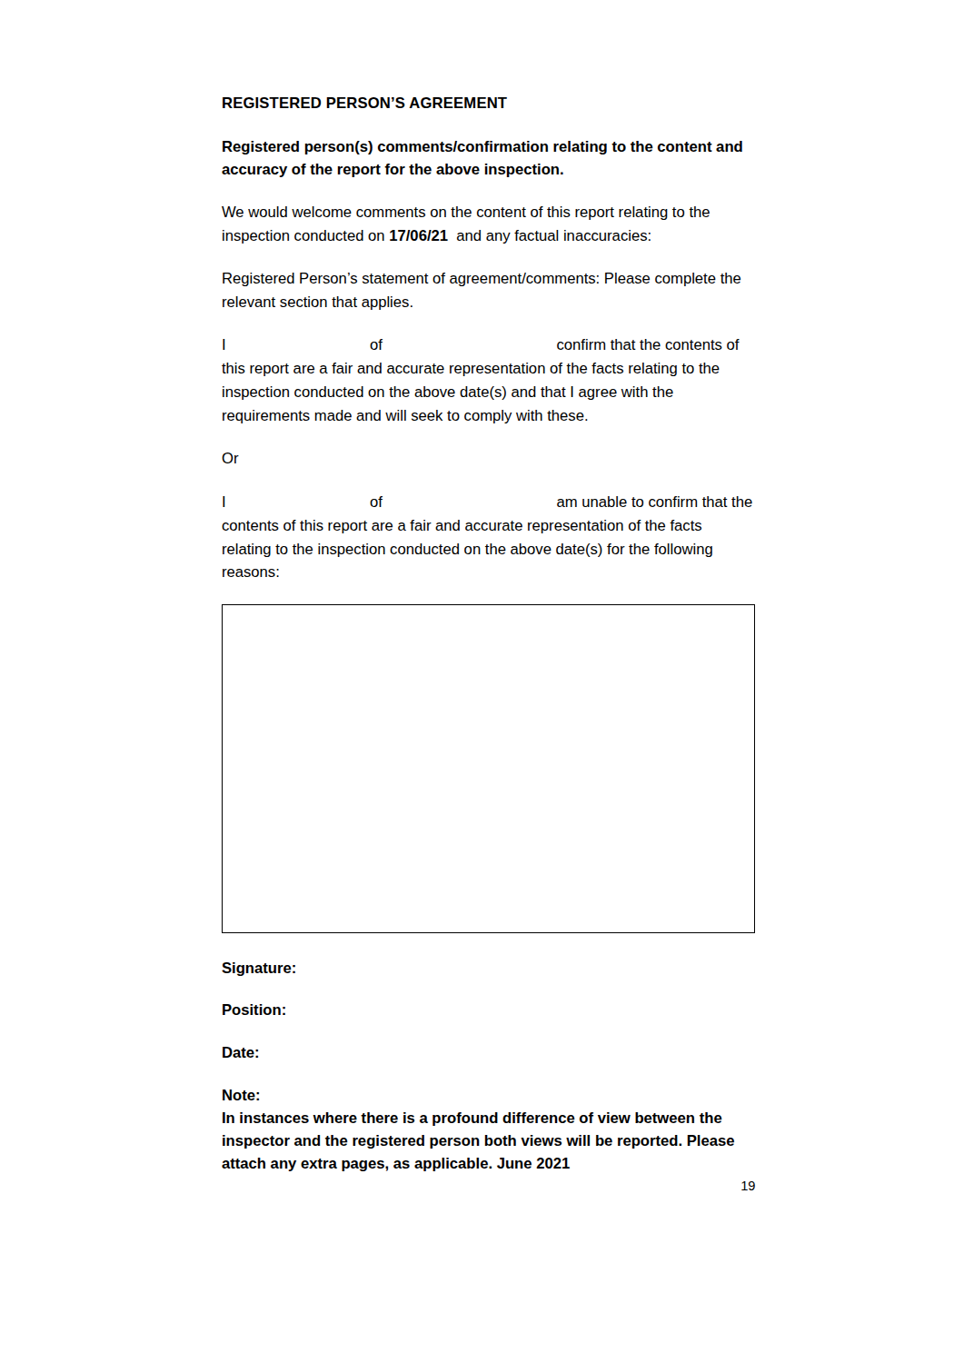REGISTERED PERSON’S AGREEMENT
Registered person(s) comments/confirmation relating to the content and accuracy of the report for the above inspection.
We would welcome comments on the content of this report relating to the inspection conducted on 17/06/21 and any factual inaccuracies:
Registered Person’s statement of agreement/comments: Please complete the relevant section that applies.
I of confirm that the contents of this report are a fair and accurate representation of the facts relating to the inspection conducted on the above date(s) and that I agree with the requirements made and will seek to comply with these.
Or
I of am unable to confirm that the contents of this report are a fair and accurate representation of the facts relating to the inspection conducted on the above date(s) for the following reasons:
Signature:
Position:
Date:
Note: In instances where there is a profound difference of view between the inspector and the registered person both views will be reported. Please attach any extra pages, as applicable. June 2021
19